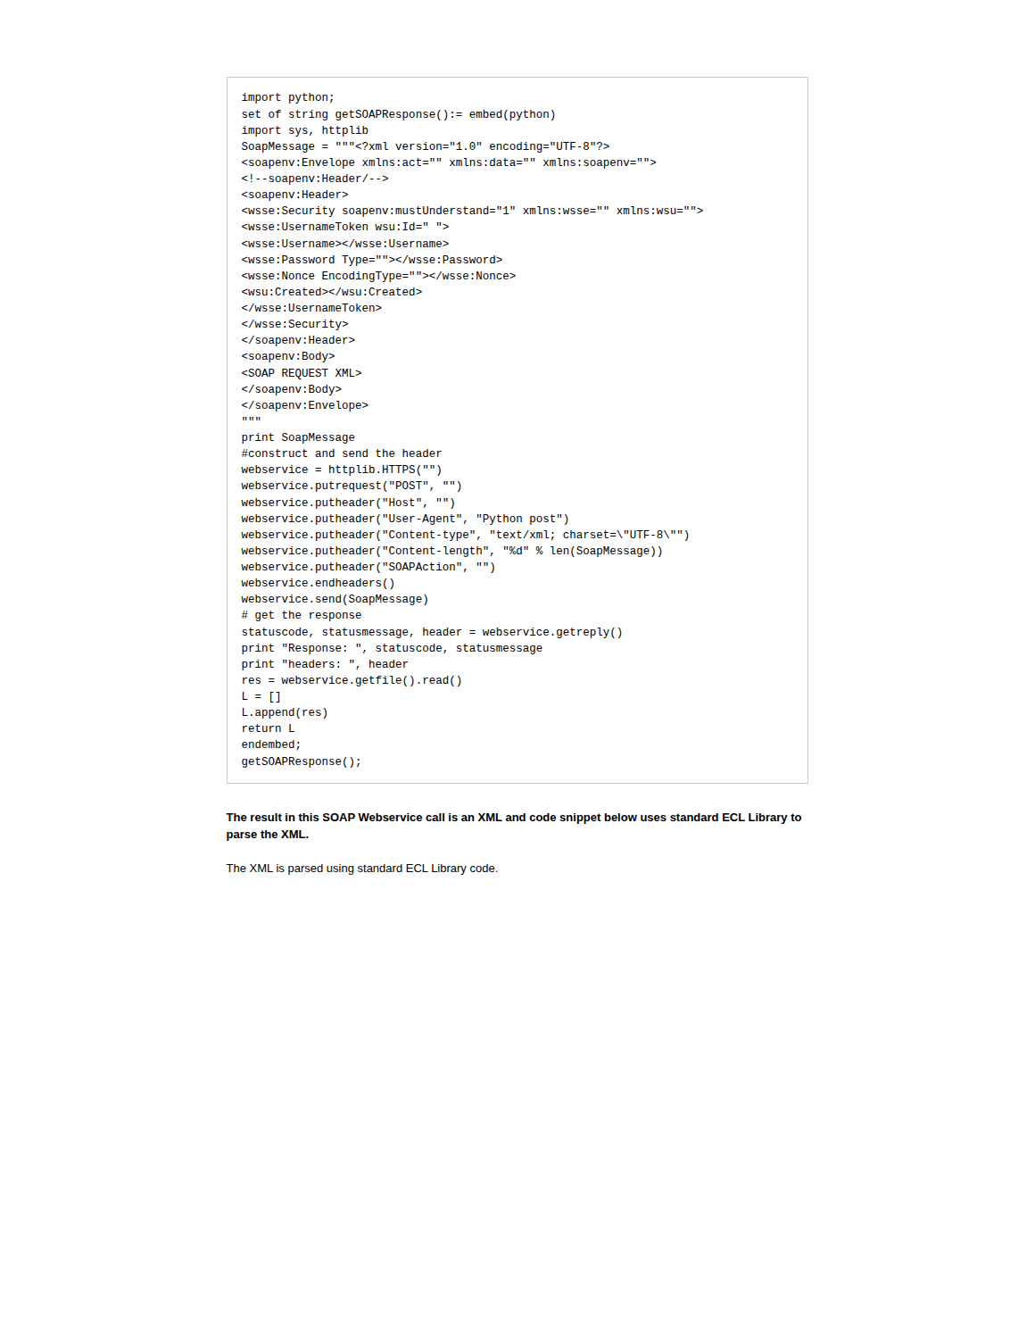import python;
set of string getSOAPResponse():= embed(python)
import sys, httplib
SoapMessage = """<?xml version="1.0" encoding="UTF-8"?>
<soapenv:Envelope xmlns:act="" xmlns:data="" xmlns:soapenv="">
<!--soapenv:Header/-->
<soapenv:Header>
<wsse:Security soapenv:mustUnderstand="1" xmlns:wsse="" xmlns:wsu="">
<wsse:UsernameToken wsu:Id=" ">
<wsse:Username></wsse:Username>
<wsse:Password Type=""></wsse:Password>
<wsse:Nonce EncodingType=""></wsse:Nonce>
<wsu:Created></wsu:Created>
</wsse:UsernameToken>
</wsse:Security>
</soapenv:Header>
<soapenv:Body>
<SOAP REQUEST XML>
</soapenv:Body>
</soapenv:Envelope>
"""
print SoapMessage
#construct and send the header
webservice = httplib.HTTPS("")
webservice.putrequest("POST", "")
webservice.putheader("Host", "")
webservice.putheader("User-Agent", "Python post")
webservice.putheader("Content-type", "text/xml; charset=\"UTF-8\"")
webservice.putheader("Content-length", "%d" % len(SoapMessage))
webservice.putheader("SOAPAction", "")
webservice.endheaders()
webservice.send(SoapMessage)
# get the response
statuscode, statusmessage, header = webservice.getreply()
print "Response: ", statuscode, statusmessage
print "headers: ", header
res = webservice.getfile().read()
L = []
L.append(res)
return L
endembed;
getSOAPResponse();
The result in this SOAP Webservice call is an XML and code snippet below uses standard ECL Library to parse the XML.
The XML is parsed using standard ECL Library code.